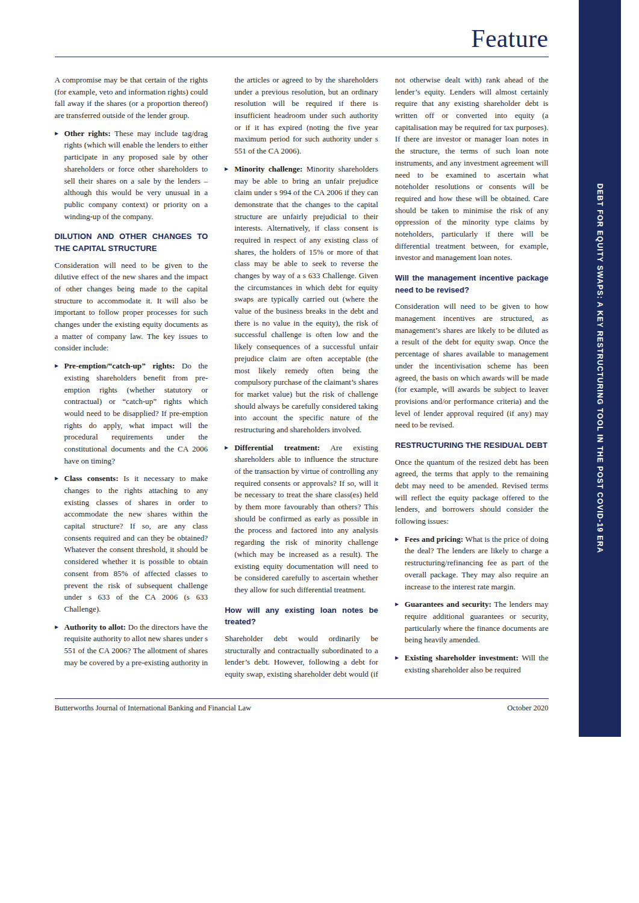Debt for equity swaps: a key restructuring tool in the post Covid-19 era
Feature
A compromise may be that certain of the rights (for example, veto and information rights) could fall away if the shares (or a proportion thereof) are transferred outside of the lender group.
Other rights: These may include tag/drag rights (which will enable the lenders to either participate in any proposed sale by other shareholders or force other shareholders to sell their shares on a sale by the lenders – although this would be very unusual in a public company context) or priority on a winding-up of the company.
Dilution and other changes to the capital structure
Consideration will need to be given to the dilutive effect of the new shares and the impact of other changes being made to the capital structure to accommodate it. It will also be important to follow proper processes for such changes under the existing equity documents as a matter of company law. The key issues to consider include:
Pre-emption/“catch-up” rights: Do the existing shareholders benefit from pre-emption rights (whether statutory or contractual) or “catch-up” rights which would need to be disapplied? If pre-emption rights do apply, what impact will the procedural requirements under the constitutional documents and the CA 2006 have on timing?
Class consents: Is it necessary to make changes to the rights attaching to any existing classes of shares in order to accommodate the new shares within the capital structure? If so, are any class consents required and can they be obtained? Whatever the consent threshold, it should be considered whether it is possible to obtain consent from 85% of affected classes to prevent the risk of subsequent challenge under s 633 of the CA 2006 (s 633 Challenge).
Authority to allot: Do the directors have the requisite authority to allot new shares under s 551 of the CA 2006? The allotment of shares may be covered by a pre-existing authority in the articles or agreed to by the shareholders under a previous resolution, but an ordinary resolution will be required if there is insufficient headroom under such authority or if it has expired (noting the five year maximum period for such authority under s 551 of the CA 2006).
Minority challenge: Minority shareholders may be able to bring an unfair prejudice claim under s 994 of the CA 2006 if they can demonstrate that the changes to the capital structure are unfairly prejudicial to their interests. Alternatively, if class consent is required in respect of any existing class of shares, the holders of 15% or more of that class may be able to seek to reverse the changes by way of a s 633 Challenge. Given the circumstances in which debt for equity swaps are typically carried out (where the value of the business breaks in the debt and there is no value in the equity), the risk of successful challenge is often low and the likely consequences of a successful unfair prejudice claim are often acceptable (the most likely remedy often being the compulsory purchase of the claimant’s shares for market value) but the risk of challenge should always be carefully considered taking into account the specific nature of the restructuring and shareholders involved.
Differential treatment: Are existing shareholders able to influence the structure of the transaction by virtue of controlling any required consents or approvals? If so, will it be necessary to treat the share class(es) held by them more favourably than others? This should be confirmed as early as possible in the process and factored into any analysis regarding the risk of minority challenge (which may be increased as a result). The existing equity documentation will need to be considered carefully to ascertain whether they allow for such differential treatment.
How will any existing loan notes be treated?
Shareholder debt would ordinarily be structurally and contractually subordinated to a lender’s debt. However, following a debt for equity swap, existing shareholder debt would (if not otherwise dealt with) rank ahead of the lender’s equity. Lenders will almost certainly require that any existing shareholder debt is written off or converted into equity (a capitalisation may be required for tax purposes). If there are investor or manager loan notes in the structure, the terms of such loan note instruments, and any investment agreement will need to be examined to ascertain what noteholder resolutions or consents will be required and how these will be obtained. Care should be taken to minimise the risk of any oppression of the minority type claims by noteholders, particularly if there will be differential treatment between, for example, investor and management loan notes.
Will the management incentive package need to be revised?
Consideration will need to be given to how management incentives are structured, as management’s shares are likely to be diluted as a result of the debt for equity swap. Once the percentage of shares available to management under the incentivisation scheme has been agreed, the basis on which awards will be made (for example, will awards be subject to leaver provisions and/or performance criteria) and the level of lender approval required (if any) may need to be revised.
Restructuring the residual debt
Once the quantum of the resized debt has been agreed, the terms that apply to the remaining debt may need to be amended. Revised terms will reflect the equity package offered to the lenders, and borrowers should consider the following issues:
Fees and pricing: What is the price of doing the deal? The lenders are likely to charge a restructuring/refinancing fee as part of the overall package. They may also require an increase to the interest rate margin.
Guarantees and security: The lenders may require additional guarantees or security, particularly where the finance documents are being heavily amended.
Existing shareholder investment: Will the existing shareholder also be required
Butterworths Journal of International Banking and Financial Law
October 2020
613